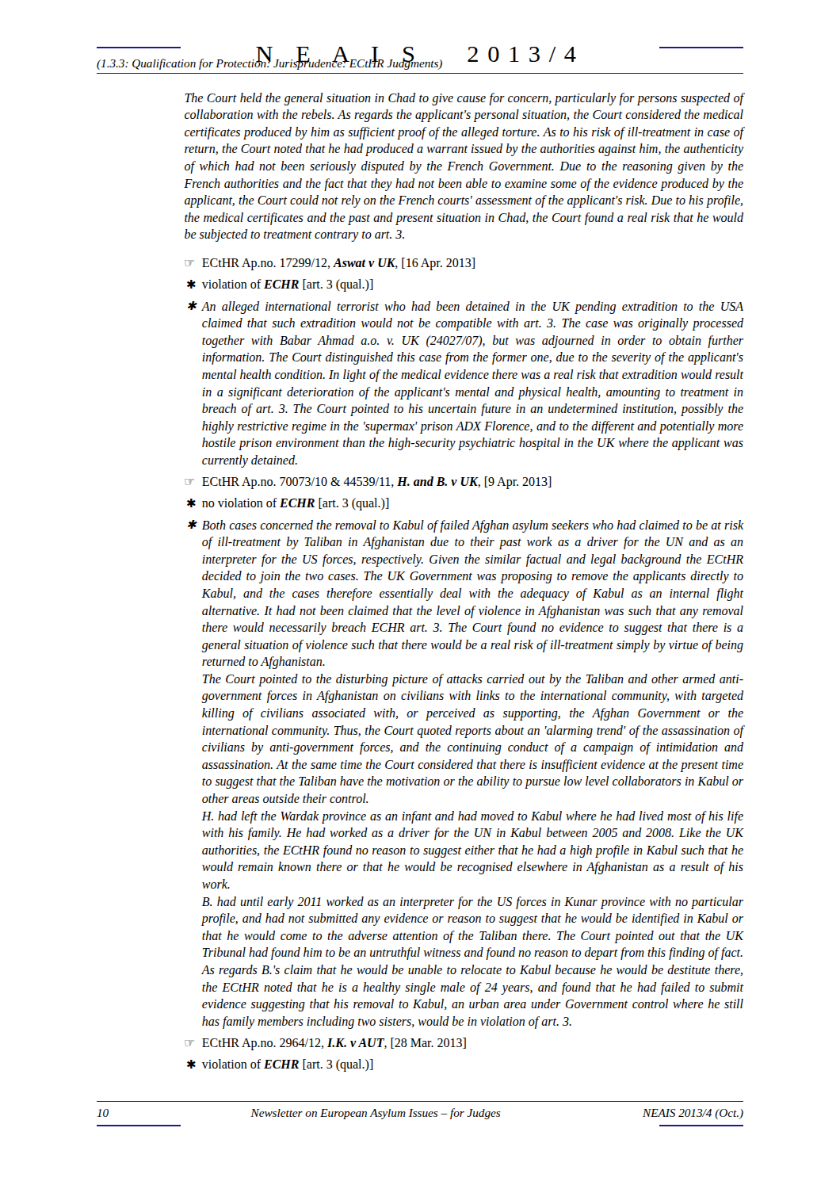N E A I S 2013/4
(1.3.3: Qualification for Protection: Jurisprudence: ECtHR Judgments)
The Court held the general situation in Chad to give cause for concern, particularly for persons suspected of collaboration with the rebels. As regards the applicant's personal situation, the Court considered the medical certificates produced by him as sufficient proof of the alleged torture. As to his risk of ill-treatment in case of return, the Court noted that he had produced a warrant issued by the authorities against him, the authenticity of which had not been seriously disputed by the French Government. Due to the reasoning given by the French authorities and the fact that they had not been able to examine some of the evidence produced by the applicant, the Court could not rely on the French courts' assessment of the applicant's risk. Due to his profile, the medical certificates and the past and present situation in Chad, the Court found a real risk that he would be subjected to treatment contrary to art. 3.
ECtHR Ap.no. 17299/12, Aswat v UK, [16 Apr. 2013]
violation of ECHR [art. 3 (qual.)]
An alleged international terrorist who had been detained in the UK pending extradition to the USA claimed that such extradition would not be compatible with art. 3. The case was originally processed together with Babar Ahmad a.o. v. UK (24027/07), but was adjourned in order to obtain further information. The Court distinguished this case from the former one, due to the severity of the applicant's mental health condition. In light of the medical evidence there was a real risk that extradition would result in a significant deterioration of the applicant's mental and physical health, amounting to treatment in breach of art. 3. The Court pointed to his uncertain future in an undetermined institution, possibly the highly restrictive regime in the 'supermax' prison ADX Florence, and to the different and potentially more hostile prison environment than the high-security psychiatric hospital in the UK where the applicant was currently detained.
ECtHR Ap.no. 70073/10 & 44539/11, H. and B. v UK, [9 Apr. 2013]
no violation of ECHR [art. 3 (qual.)]
Both cases concerned the removal to Kabul of failed Afghan asylum seekers who had claimed to be at risk of ill-treatment by Taliban in Afghanistan due to their past work as a driver for the UN and as an interpreter for the US forces, respectively. Given the similar factual and legal background the ECtHR decided to join the two cases. The UK Government was proposing to remove the applicants directly to Kabul, and the cases therefore essentially deal with the adequacy of Kabul as an internal flight alternative. It had not been claimed that the level of violence in Afghanistan was such that any removal there would necessarily breach ECHR art. 3. The Court found no evidence to suggest that there is a general situation of violence such that there would be a real risk of ill-treatment simply by virtue of being returned to Afghanistan.
The Court pointed to the disturbing picture of attacks carried out by the Taliban and other armed anti-government forces in Afghanistan on civilians with links to the international community, with targeted killing of civilians associated with, or perceived as supporting, the Afghan Government or the international community. Thus, the Court quoted reports about an 'alarming trend' of the assassination of civilians by anti-government forces, and the continuing conduct of a campaign of intimidation and assassination. At the same time the Court considered that there is insufficient evidence at the present time to suggest that the Taliban have the motivation or the ability to pursue low level collaborators in Kabul or other areas outside their control.
H. had left the Wardak province as an infant and had moved to Kabul where he had lived most of his life with his family. He had worked as a driver for the UN in Kabul between 2005 and 2008. Like the UK authorities, the ECtHR found no reason to suggest either that he had a high profile in Kabul such that he would remain known there or that he would be recognised elsewhere in Afghanistan as a result of his work.
B. had until early 2011 worked as an interpreter for the US forces in Kunar province with no particular profile, and had not submitted any evidence or reason to suggest that he would be identified in Kabul or that he would come to the adverse attention of the Taliban there. The Court pointed out that the UK Tribunal had found him to be an untruthful witness and found no reason to depart from this finding of fact. As regards B.'s claim that he would be unable to relocate to Kabul because he would be destitute there, the ECtHR noted that he is a healthy single male of 24 years, and found that he had failed to submit evidence suggesting that his removal to Kabul, an urban area under Government control where he still has family members including two sisters, would be in violation of art. 3.
ECtHR Ap.no. 2964/12, I.K. v AUT, [28 Mar. 2013]
violation of ECHR [art. 3 (qual.)]
10 Newsletter on European Asylum Issues – for Judges NEAIS 2013/4 (Oct.)